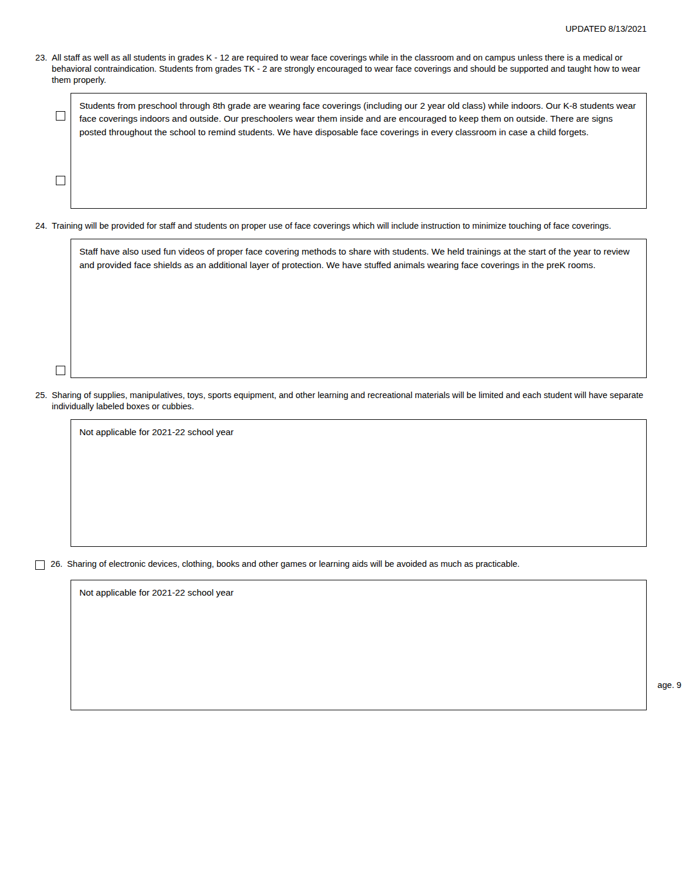UPDATED 8/13/2021
23.
All staff as well as all students in grades K - 12 are required to wear face coverings while in the classroom and on campus unless there is a medical or behavioral contraindication. Students from grades TK - 2 are strongly encouraged to wear face coverings and should be supported and taught how to wear them properly.
Students from preschool through 8th grade are wearing face coverings (including our 2 year old class) while indoors. Our K-8 students wear face coverings indoors and outside. Our preschoolers wear them inside and are encouraged to keep them on outside. There are signs posted throughout the school to remind students. We have disposable face coverings in every classroom in case a child forgets.
24.
Training will be provided for staff and students on proper use of face coverings which will include instruction to minimize touching of face coverings.
Staff have also used fun videos of proper face covering methods to share with students. We held trainings at the start of the year to review and provided face shields as an additional layer of protection. We have stuffed animals wearing face coverings in the preK rooms.
25.
Sharing of supplies, manipulatives, toys, sports equipment, and other learning and recreational materials will be limited and each student will have separate individually labeled boxes or cubbies.
Not applicable for 2021-22 school year
26.
Sharing of electronic devices, clothing, books and other games or learning aids will be avoided as much as practicable.
Not applicable for 2021-22 school year
age. 9